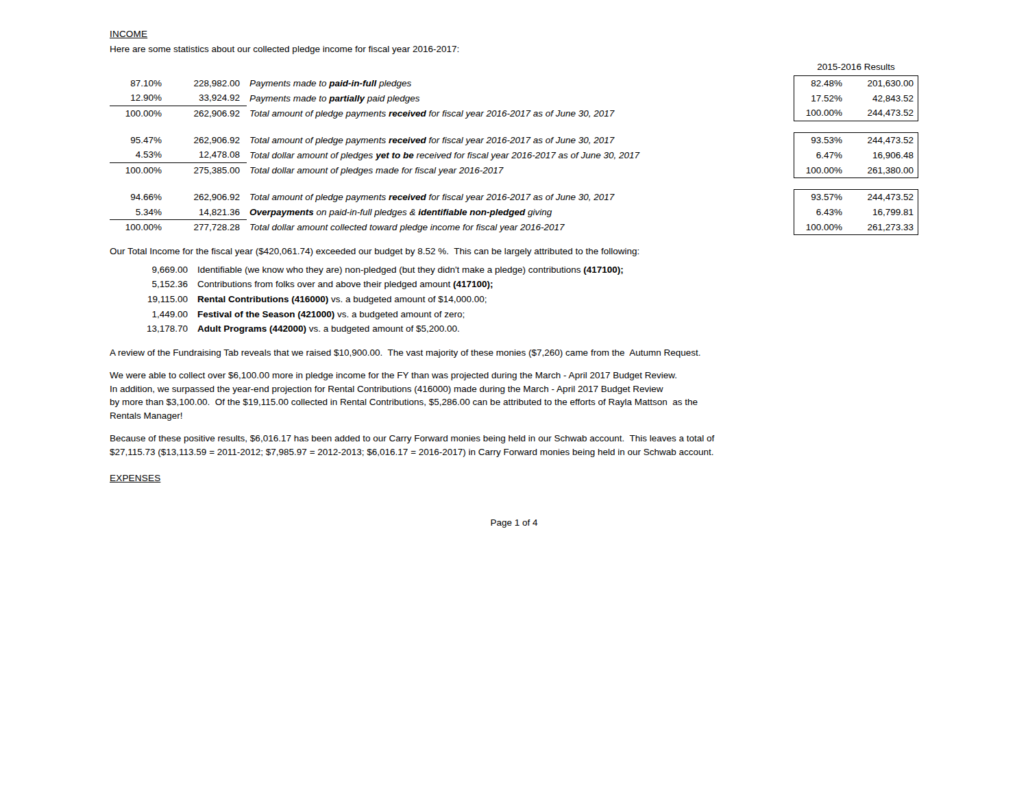INCOME
Here are some statistics about our collected pledge income for fiscal year 2016-2017:
| | | | | 2015-2016 Results |
| 87.10% | 228,982.00 | Payments made to paid-in-full pledges | | 82.48% | 201,630.00 |
| 12.90% | 33,924.92 | Payments made to partially paid pledges | | 17.52% | 42,843.52 |
| 100.00% | 262,906.92 | Total amount of pledge payments received for fiscal year 2016-2017 as of June 30, 2017 | | 100.00% | 244,473.52 |
| 95.47% | 262,906.92 | Total amount of pledge payments received for fiscal year 2016-2017 as of June 30, 2017 | | 93.53% | 244,473.52 |
| 4.53% | 12,478.08 | Total dollar amount of pledges yet to be received for fiscal year 2016-2017 as of June 30, 2017 | | 6.47% | 16,906.48 |
| 100.00% | 275,385.00 | Total dollar amount of pledges made for fiscal year 2016-2017 | | 100.00% | 261,380.00 |
| 94.66% | 262,906.92 | Total amount of pledge payments received for fiscal year 2016-2017 as of June 30, 2017 | | 93.57% | 244,473.52 |
| 5.34% | 14,821.36 | Overpayments on paid-in-full pledges & identifiable non-pledged giving | | 6.43% | 16,799.81 |
| 100.00% | 277,728.28 | Total dollar amount collected toward pledge income for fiscal year 2016-2017 | | 100.00% | 261,273.33 |
Our Total Income for the fiscal year ($420,061.74) exceeded our budget by 8.52 %. This can be largely attributed to the following:
| 9,669.00 | Identifiable (we know who they are) non-pledged (but they didn't make a pledge) contributions (417100); |
| 5,152.36 | Contributions from folks over and above their pledged amount (417100); |
| 19,115.00 | Rental Contributions (416000) vs. a budgeted amount of $14,000.00; |
| 1,449.00 | Festival of the Season (421000) vs. a budgeted amount of zero; |
| 13,178.70 | Adult Programs (442000) vs. a budgeted amount of $5,200.00. |
A review of the Fundraising Tab reveals that we raised $10,900.00. The vast majority of these monies ($7,260) came from the Autumn Request.
We were able to collect over $6,100.00 more in pledge income for the FY than was projected during the March - April 2017 Budget Review.
In addition, we surpassed the year-end projection for Rental Contributions (416000) made during the March - April 2017 Budget Review
by more than $3,100.00. Of the $19,115.00 collected in Rental Contributions, $5,286.00 can be attributed to the efforts of Rayla Mattson as the
Rentals Manager!
Because of these positive results, $6,016.17 has been added to our Carry Forward monies being held in our Schwab account. This leaves a total of
$27,115.73 ($13,113.59 = 2011-2012; $7,985.97 = 2012-2013; $6,016.17 = 2016-2017) in Carry Forward monies being held in our Schwab account.
EXPENSES
Page 1 of 4